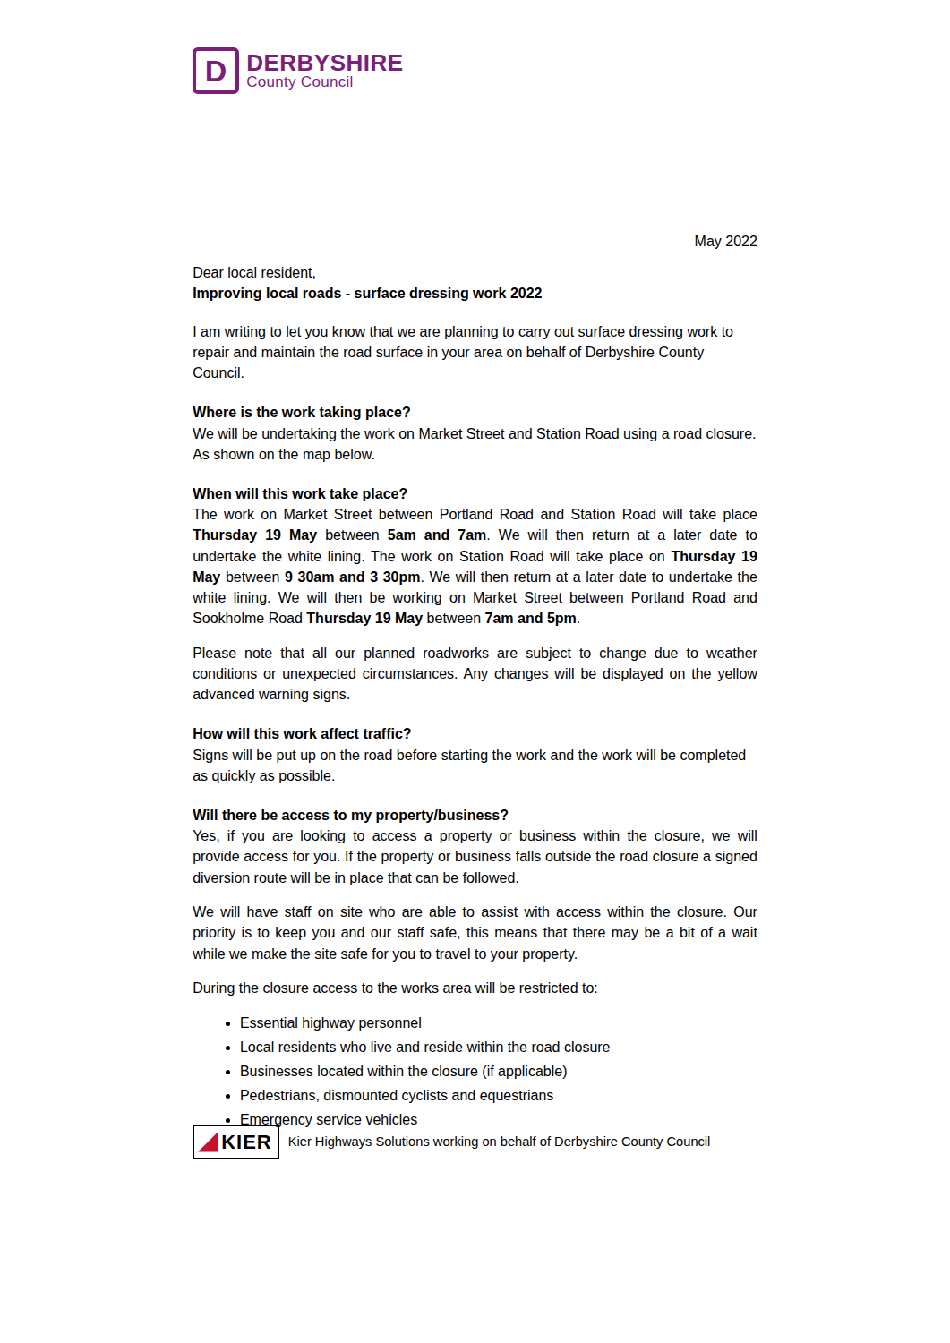DERBYSHIRE
County Council
May 2022
Dear local resident,
Improving local roads - surface dressing work 2022
I am writing to let you know that we are planning to carry out surface dressing work to repair and maintain the road surface in your area on behalf of Derbyshire County Council.
Where is the work taking place?
We will be undertaking the work on Market Street and Station Road using a road closure. As shown on the map below.
When will this work take place?
The work on Market Street between Portland Road and Station Road will take place Thursday 19 May between 5am and 7am. We will then return at a later date to undertake the white lining. The work on Station Road will take place on Thursday 19 May between 9 30am and 3 30pm. We will then return at a later date to undertake the white lining. We will then be working on Market Street between Portland Road and Sookholme Road Thursday 19 May between 7am and 5pm.
Please note that all our planned roadworks are subject to change due to weather conditions or unexpected circumstances. Any changes will be displayed on the yellow advanced warning signs.
How will this work affect traffic?
Signs will be put up on the road before starting the work and the work will be completed as quickly as possible.
Will there be access to my property/business?
Yes, if you are looking to access a property or business within the closure, we will provide access for you. If the property or business falls outside the road closure a signed diversion route will be in place that can be followed.
We will have staff on site who are able to assist with access within the closure. Our priority is to keep you and our staff safe, this means that there may be a bit of a wait while we make the site safe for you to travel to your property.
During the closure access to the works area will be restricted to:
Essential highway personnel
Local residents who live and reside within the road closure
Businesses located within the closure (if applicable)
Pedestrians, dismounted cyclists and equestrians
Emergency service vehicles
KIER Kier Highways Solutions working on behalf of Derbyshire County Council